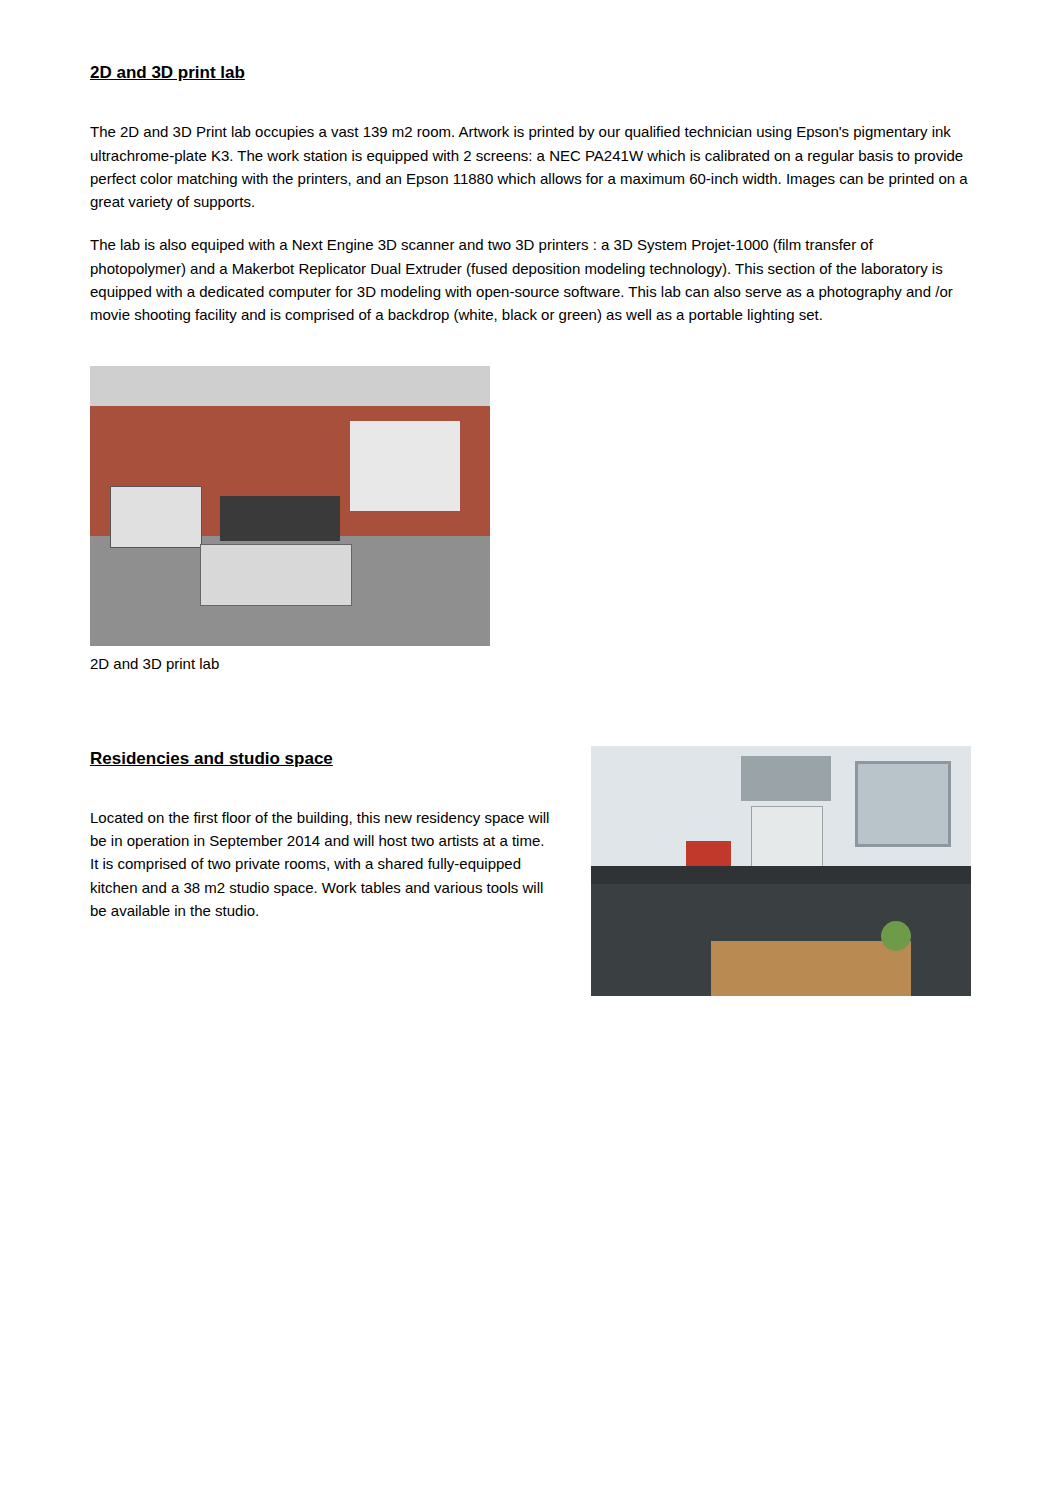2D and 3D print lab
The 2D and 3D Print lab occupies a vast 139 m2 room. Artwork is printed by our qualified technician using Epson's pigmentary ink ultrachrome-plate K3. The work station is equipped with 2 screens: a NEC PA241W which is calibrated on a regular basis to provide perfect color matching with the printers, and an Epson 11880 which allows for a maximum 60-inch width. Images can be printed on a great variety of supports.
The lab is also equiped with a Next Engine 3D scanner and two 3D printers : a 3D System Projet-1000 (film transfer of photopolymer) and a Makerbot Replicator Dual Extruder (fused deposition modeling technology). This section of the laboratory is equipped with a dedicated computer for 3D modeling with open-source software. This lab can also serve as a photography and /or movie shooting facility and is comprised of a backdrop (white, black or green) as well as a portable lighting set.
2D and 3D print lab
Residencies and studio space
Located on the first floor of the building, this new residency space will be in operation in September 2014 and will host two artists at a time. It is comprised of two private rooms, with a shared fully-equipped kitchen and a 38 m2 studio space. Work tables and various tools will be available in the studio.